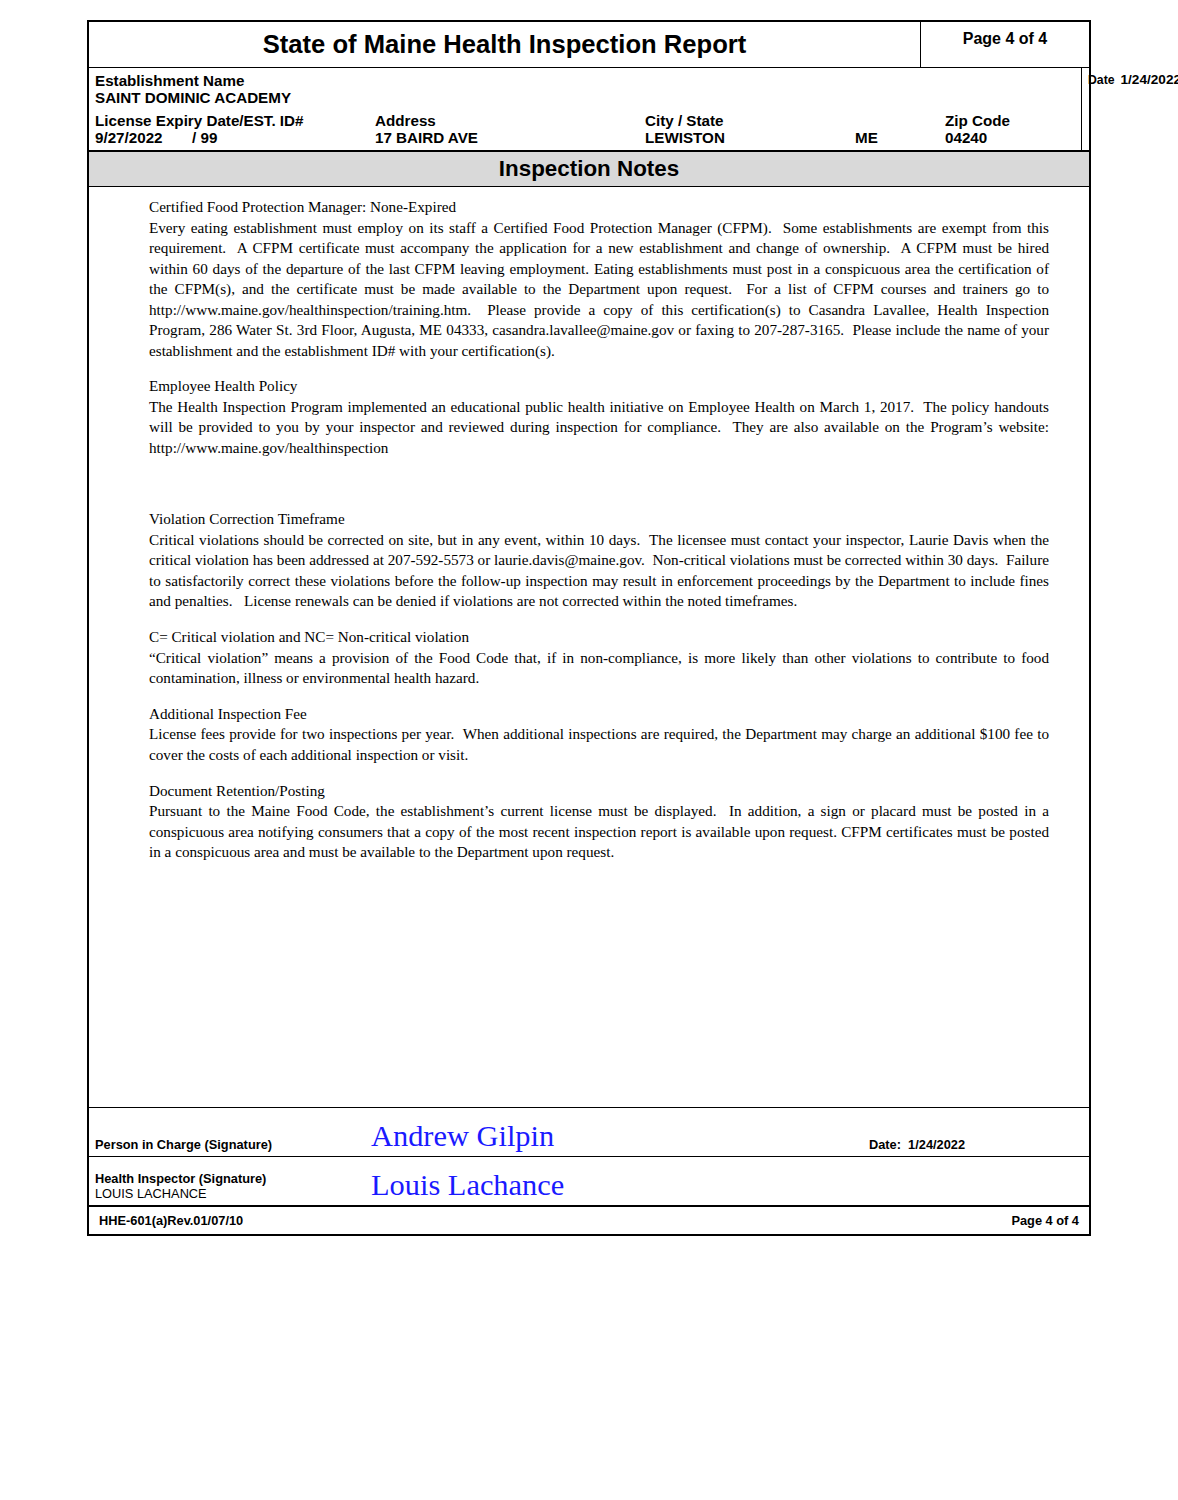State of Maine Health Inspection Report
Page 4 of 4
Establishment Name
SAINT DOMINIC ACADEMY
License Expiry Date/EST. ID#
9/27/2022 / 99
Address
17 BAIRD AVE
City / State
LEWISTON
ME
Zip Code
04240
Date 1/24/2022
Inspection Notes
Certified Food Protection Manager: None-Expired
Every eating establishment must employ on its staff a Certified Food Protection Manager (CFPM). Some establishments are exempt from this requirement. A CFPM certificate must accompany the application for a new establishment and change of ownership. A CFPM must be hired within 60 days of the departure of the last CFPM leaving employment. Eating establishments must post in a conspicuous area the certification of the CFPM(s), and the certificate must be made available to the Department upon request. For a list of CFPM courses and trainers go to http://www.maine.gov/healthinspection/training.htm. Please provide a copy of this certification(s) to Casandra Lavallee, Health Inspection Program, 286 Water St. 3rd Floor, Augusta, ME 04333, casandra.lavallee@maine.gov or faxing to 207-287-3165. Please include the name of your establishment and the establishment ID# with your certification(s).
Employee Health Policy
The Health Inspection Program implemented an educational public health initiative on Employee Health on March 1, 2017. The policy handouts will be provided to you by your inspector and reviewed during inspection for compliance. They are also available on the Program’s website: http://www.maine.gov/healthinspection
Violation Correction Timeframe
Critical violations should be corrected on site, but in any event, within 10 days. The licensee must contact your inspector, Laurie Davis when the critical violation has been addressed at 207-592-5573 or laurie.davis@maine.gov. Non-critical violations must be corrected within 30 days. Failure to satisfactorily correct these violations before the follow-up inspection may result in enforcement proceedings by the Department to include fines and penalties. License renewals can be denied if violations are not corrected within the noted timeframes.
C= Critical violation and NC= Non-critical violation
“Critical violation” means a provision of the Food Code that, if in non-compliance, is more likely than other violations to contribute to food contamination, illness or environmental health hazard.
Additional Inspection Fee
License fees provide for two inspections per year. When additional inspections are required, the Department may charge an additional $100 fee to cover the costs of each additional inspection or visit.
Document Retention/Posting
Pursuant to the Maine Food Code, the establishment’s current license must be displayed. In addition, a sign or placard must be posted in a conspicuous area notifying consumers that a copy of the most recent inspection report is available upon request. CFPM certificates must be posted in a conspicuous area and must be available to the Department upon request.
Person in Charge (Signature)
Andrew Gilpin
Date: 1/24/2022
Health Inspector (Signature) LOUIS LACHANCE
Louis Lachance
HHE-601(a)Rev.01/07/10
Page 4 of 4